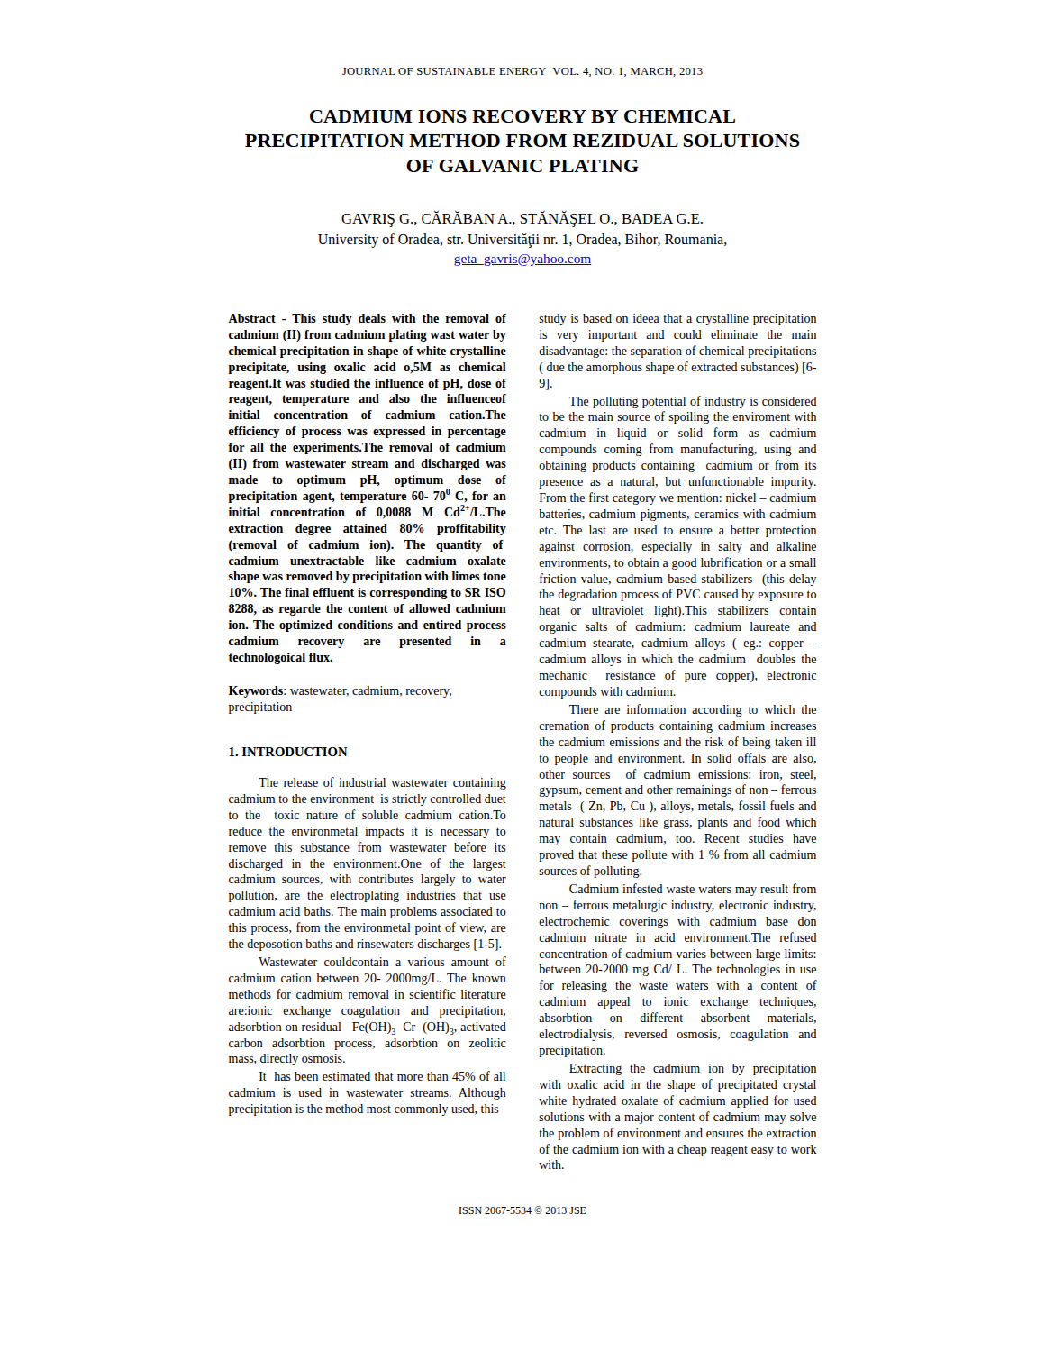JOURNAL OF SUSTAINABLE ENERGY VOL. 4, NO. 1, MARCH, 2013
CADMIUM IONS RECOVERY BY CHEMICAL PRECIPITATION METHOD FROM REZIDUAL SOLUTIONS OF GALVANIC PLATING
GAVRIŞ G., CĂRĂBAN A., STĂNĂŞEL O., BADEA G.E.
University of Oradea, str. Universităţii nr. 1, Oradea, Bihor, Roumania,
geta_gavris@yahoo.com
Abstract - This study deals with the removal of cadmium (II) from cadmium plating wast water by chemical precipitation in shape of white crystalline precipitate, using oxalic acid o,5M as chemical reagent.It was studied the influence of pH, dose of reagent, temperature and also the influenceof initial concentration of cadmium cation.The efficiency of process was expressed in percentage for all the experiments.The removal of cadmium (II) from wastewater stream and discharged was made to optimum pH, optimum dose of precipitation agent, temperature 60- 700 C, for an initial concentration of 0,0088 M Cd2+/L.The extraction degree attained 80% proffitability (removal of cadmium ion). The quantity of cadmium unextractable like cadmium oxalate shape was removed by precipitation with limes tone 10%. The final effluent is corresponding to SR ISO 8288, as regarde the content of allowed cadmium ion. The optimized conditions and entired process cadmium recovery are presented in a technologoical flux.
Keywords: wastewater, cadmium, recovery, precipitation
1. INTRODUCTION
The release of industrial wastewater containing cadmium to the environment is strictly controlled duet to the toxic nature of soluble cadmium cation.To reduce the environmetal impacts it is necessary to remove this substance from wastewater before its discharged in the environment.One of the largest cadmium sources, with contributes largely to water pollution, are the electroplating industries that use cadmium acid baths. The main problems associated to this process, from the environmetal point of view, are the deposotion baths and rinsewaters discharges [1-5].
Wastewater couldcontain a various amount of cadmium cation between 20- 2000mg/L. The known methods for cadmium removal in scientific literature are:ionic exchange coagulation and precipitation, adsorbtion on residual Fe(OH)3 Cr (OH)3, activated carbon adsorbtion process, adsorbtion on zeolitic mass, directly osmosis.
It has been estimated that more than 45% of all cadmium is used in wastewater streams. Although precipitation is the method most commonly used, this
study is based on ideea that a crystalline precipitation is very important and could eliminate the main disadvantage: the separation of chemical precipitations ( due the amorphous shape of extracted substances) [6-9].
The polluting potential of industry is considered to be the main source of spoiling the enviroment with cadmium in liquid or solid form as cadmium compounds coming from manufacturing, using and obtaining products containing cadmium or from its presence as a natural, but unfunctionable impurity. From the first category we mention: nickel – cadmium batteries, cadmium pigments, ceramics with cadmium etc. The last are used to ensure a better protection against corrosion, especially in salty and alkaline environments, to obtain a good lubrification or a small friction value, cadmium based stabilizers (this delay the degradation process of PVC caused by exposure to heat or ultraviolet light).This stabilizers contain organic salts of cadmium: cadmium laureate and cadmium stearate, cadmium alloys ( eg.: copper – cadmium alloys in which the cadmium doubles the mechanic resistance of pure copper), electronic compounds with cadmium.
There are information according to which the cremation of products containing cadmium increases the cadmium emissions and the risk of being taken ill to people and environment. In solid offals are also, other sources of cadmium emissions: iron, steel, gypsum, cement and other remainings of non – ferrous metals ( Zn, Pb, Cu ), alloys, metals, fossil fuels and natural substances like grass, plants and food which may contain cadmium, too. Recent studies have proved that these pollute with 1 % from all cadmium sources of polluting.
Cadmium infested waste waters may result from non – ferrous metalurgic industry, electronic industry, electrochemic coverings with cadmium base don cadmium nitrate in acid environment.The refused concentration of cadmium varies between large limits: between 20-2000 mg Cd/ L. The technologies in use for releasing the waste waters with a content of cadmium appeal to ionic exchange techniques, absorbtion on different absorbent materials, electrodialysis, reversed osmosis, coagulation and precipitation.
Extracting the cadmium ion by precipitation with oxalic acid in the shape of precipitated crystal white hydrated oxalate of cadmium applied for used solutions with a major content of cadmium may solve the problem of environment and ensures the extraction of the cadmium ion with a cheap reagent easy to work with.
ISSN 2067-5534 © 2013 JSE